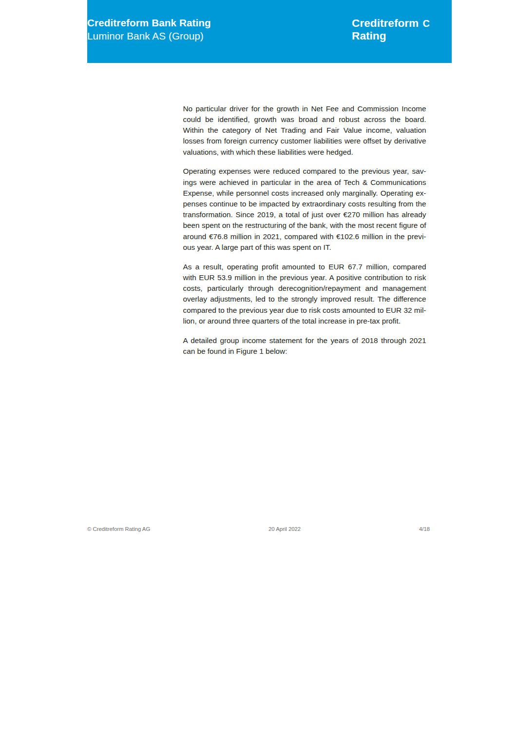Creditreform Bank Rating
Luminor Bank AS (Group)
Creditreform C
Rating
No particular driver for the growth in Net Fee and Commission Income could be identified, growth was broad and robust across the board. Within the category of Net Trading and Fair Value income, valuation losses from foreign currency customer liabilities were offset by derivative valuations, with which these liabilities were hedged.
Operating expenses were reduced compared to the previous year, savings were achieved in particular in the area of Tech & Communications Expense, while personnel costs increased only marginally. Operating expenses continue to be impacted by extraordinary costs resulting from the transformation. Since 2019, a total of just over €270 million has already been spent on the restructuring of the bank, with the most recent figure of around €76.8 million in 2021, compared with €102.6 million in the previous year. A large part of this was spent on IT.
As a result, operating profit amounted to EUR 67.7 million, compared with EUR 53.9 million in the previous year. A positive contribution to risk costs, particularly through derecognition/repayment and management overlay adjustments, led to the strongly improved result. The difference compared to the previous year due to risk costs amounted to EUR 32 million, or around three quarters of the total increase in pre-tax profit.
A detailed group income statement for the years of 2018 through 2021 can be found in Figure 1 below:
© Creditreform Rating AG
20 April 2022
4/18